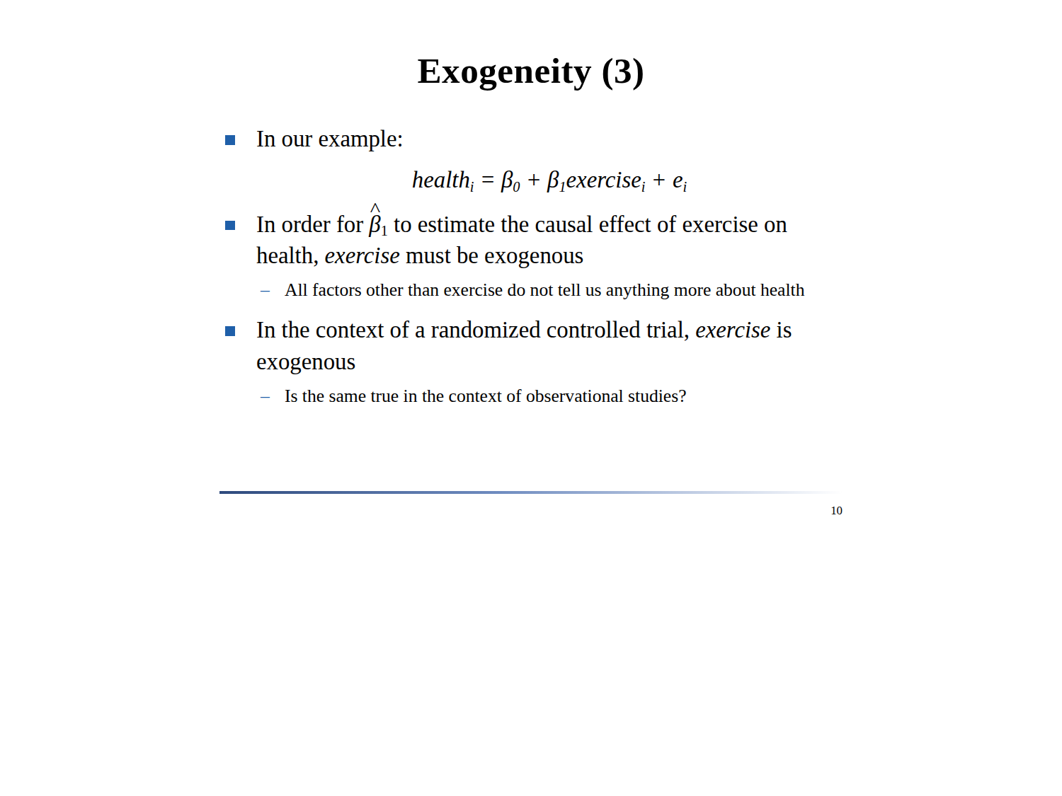Exogeneity (3)
In our example:
healthi = β0 + β1 exercisei + ei
In order for β1 to estimate the causal effect of exercise on health, exercise must be exogenous
All factors other than exercise do not tell us anything more about health
In the context of a randomized controlled trial, exercise is exogenous
Is the same true in the context of observational studies?
10